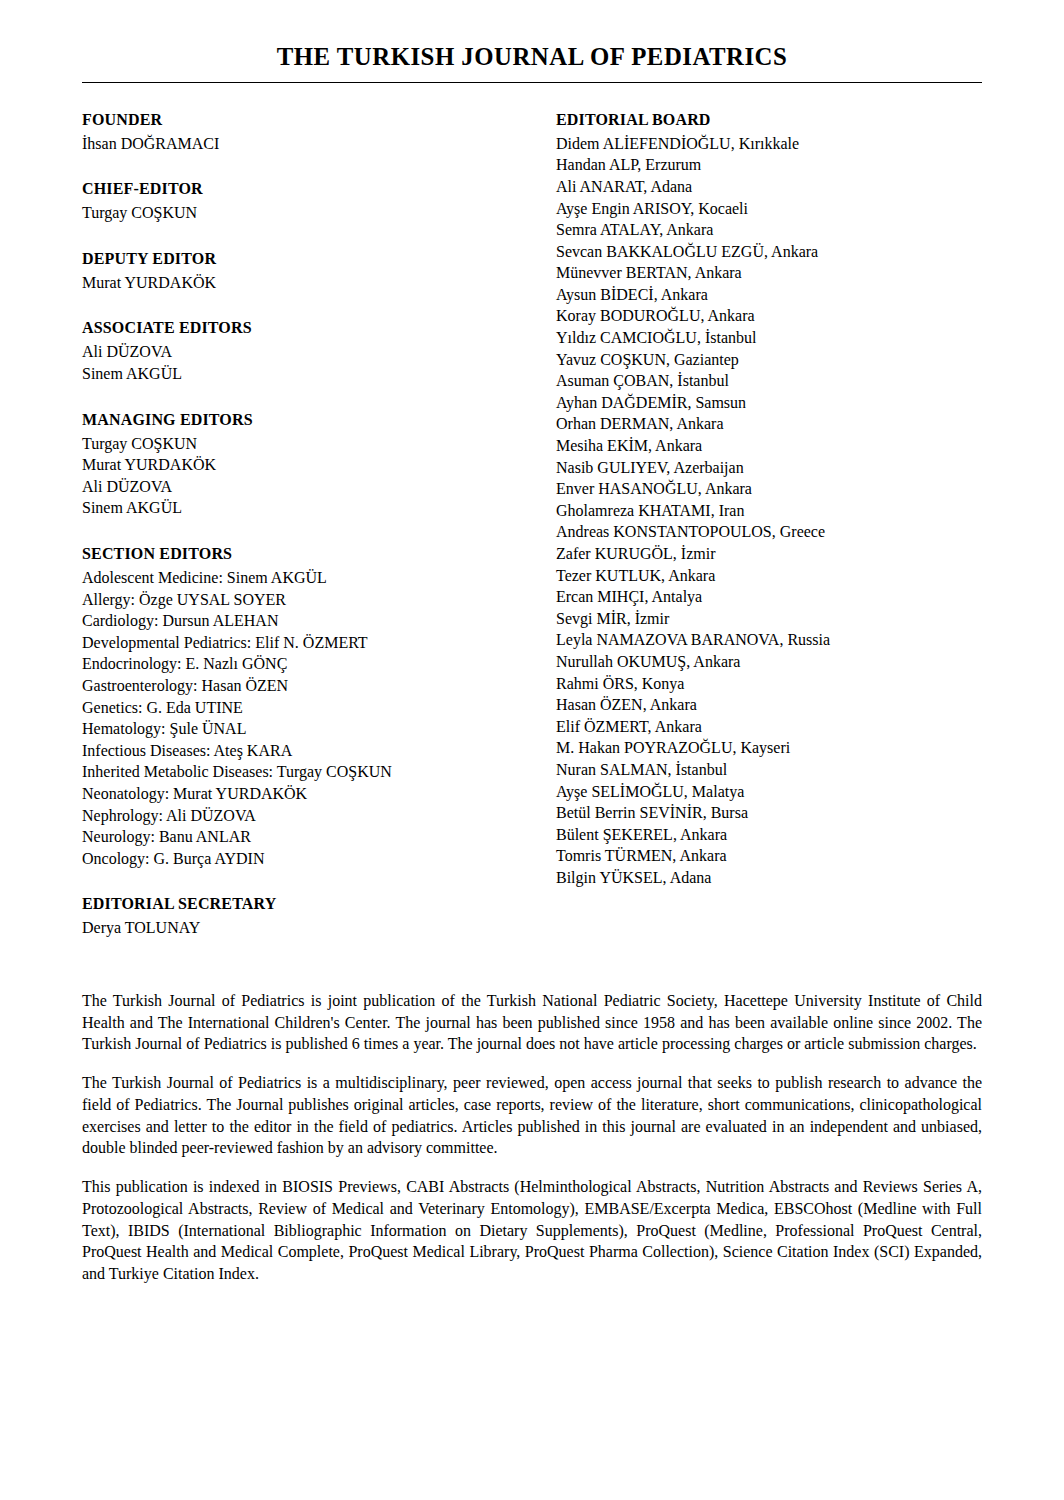THE TURKISH JOURNAL OF PEDIATRICS
Founder
İhsan DOĞRAMACI
Chief-Editor
Turgay COŞKUN
Deputy Editor
Murat YURDAKÖK
Associate Editors
Ali DÜZOVA
Sinem AKGÜL
Managing Editors
Turgay COŞKUN
Murat YURDAKÖK
Ali DÜZOVA
Sinem AKGÜL
Section Editors
Adolescent Medicine: Sinem AKGÜL
Allergy: Özge UYSAL SOYER
Cardiology: Dursun ALEHAN
Developmental Pediatrics: Elif N. ÖZMERT
Endocrinology: E. Nazlı GÖNÇ
Gastroenterology: Hasan ÖZEN
Genetics: G. Eda UTINE
Hematology: Şule ÜNAL
Infectious Diseases: Ateş KARA
Inherited Metabolic Diseases: Turgay COŞKUN
Neonatology: Murat YURDAKÖK
Nephrology: Ali DÜZOVA
Neurology: Banu ANLAR
Oncology: G. Burça AYDIN
Editorial Secretary
Derya TOLUNAY
Editorial Board
Didem ALİEFENDİOĞLU, Kırıkkale
Handan ALP, Erzurum
Ali ANARAT, Adana
Ayşe Engin ARISOY, Kocaeli
Semra ATALAY, Ankara
Sevcan BAKKALOĞLU EZGÜ, Ankara
Münevver BERTAN, Ankara
Aysun BİDECİ, Ankara
Koray BODUROĞLU, Ankara
Yıldız CAMCIOĞLU, İstanbul
Yavuz COŞKUN, Gaziantep
Asuman ÇOBAN, İstanbul
Ayhan DAĞDEMİR, Samsun
Orhan DERMAN, Ankara
Mesiha EKİM, Ankara
Nasib GULIYEV, Azerbaijan
Enver HASANOĞLU, Ankara
Gholamreza KHATAMI, Iran
Andreas KONSTANTOPOULOS, Greece
Zafer KURUGÖL, İzmir
Tezer KUTLUK, Ankara
Ercan MIHÇI, Antalya
Sevgi MİR, İzmir
Leyla NAMAZOVA BARANOVA, Russia
Nurullah OKUMUŞ, Ankara
Rahmi ÖRS, Konya
Hasan ÖZEN, Ankara
Elif ÖZMERT, Ankara
M. Hakan POYRAZOĞLU, Kayseri
Nuran SALMAN, İstanbul
Ayşe SELİMOĞLU, Malatya
Betül Berrin SEVİNİR, Bursa
Bülent ŞEKEREL, Ankara
Tomris TÜRMEN, Ankara
Bilgin YÜKSEL, Adana
The Turkish Journal of Pediatrics is joint publication of the Turkish National Pediatric Society, Hacettepe University Institute of Child Health and The International Children's Center. The journal has been published since 1958 and has been available online since 2002. The Turkish Journal of Pediatrics is published 6 times a year. The journal does not have article processing charges or article submission charges.
The Turkish Journal of Pediatrics is a multidisciplinary, peer reviewed, open access journal that seeks to publish research to advance the field of Pediatrics. The Journal publishes original articles, case reports, review of the literature, short communications, clinicopathological exercises and letter to the editor in the field of pediatrics. Articles published in this journal are evaluated in an independent and unbiased, double blinded peer-reviewed fashion by an advisory committee.
This publication is indexed in BIOSIS Previews, CABI Abstracts (Helminthological Abstracts, Nutrition Abstracts and Reviews Series A, Protozoological Abstracts, Review of Medical and Veterinary Entomology), EMBASE/Excerpta Medica, EBSCOhost (Medline with Full Text), IBIDS (International Bibliographic Information on Dietary Supplements), ProQuest (Medline, Professional ProQuest Central, ProQuest Health and Medical Complete, ProQuest Medical Library, ProQuest Pharma Collection), Science Citation Index (SCI) Expanded, and Turkiye Citation Index.